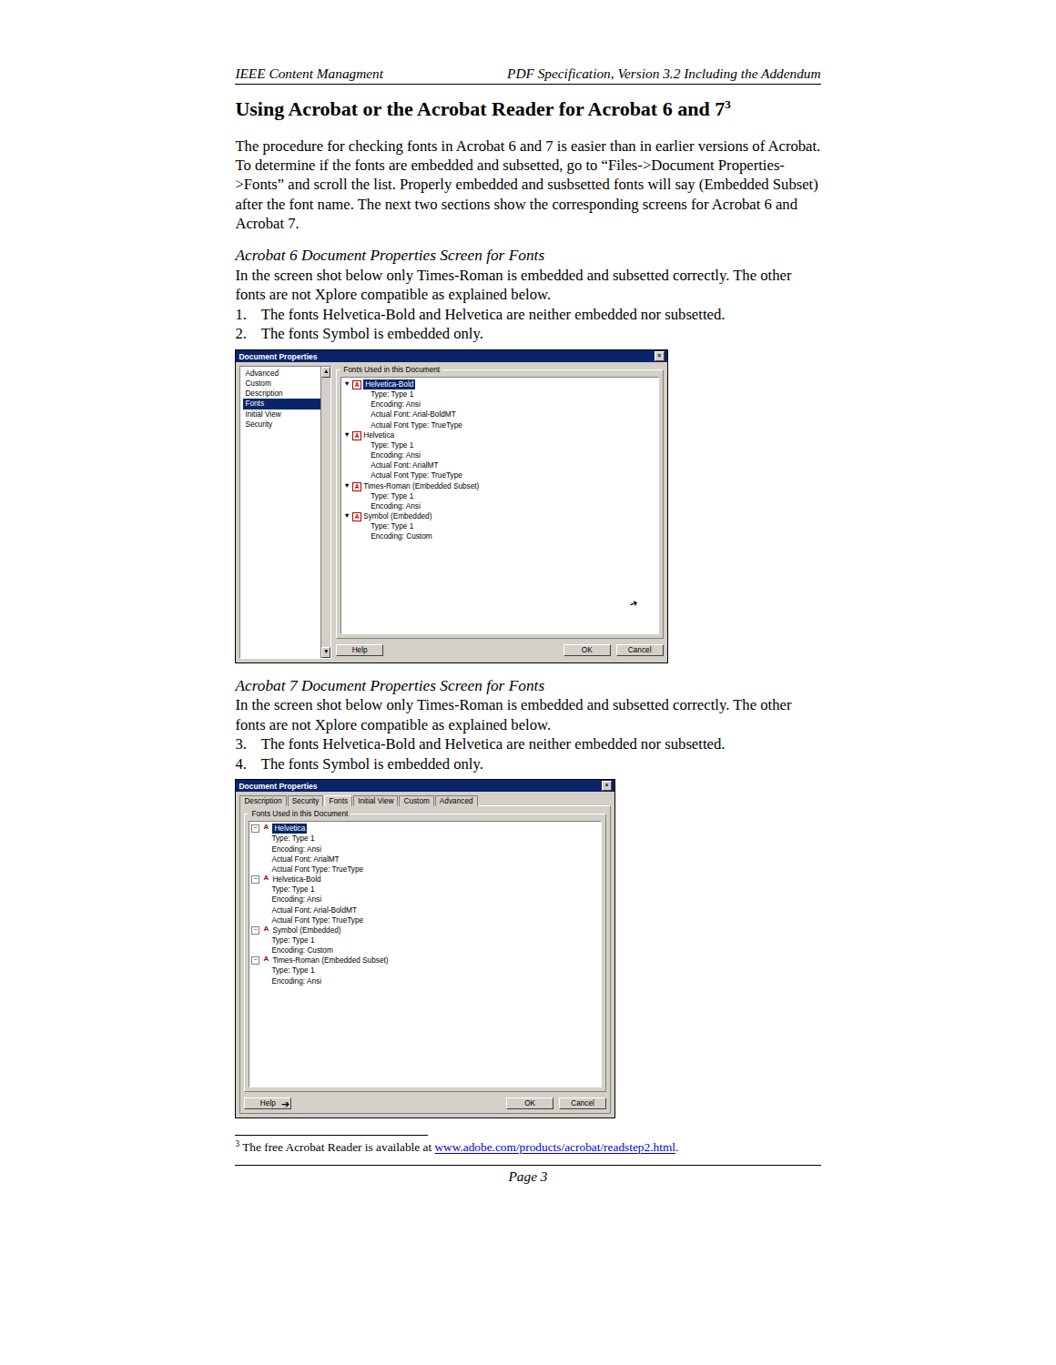IEEE Content Managment PDF Specification, Version 3.2 Including the Addendum
Using Acrobat or the Acrobat Reader for Acrobat 6 and 73
The procedure for checking fonts in Acrobat 6 and 7 is easier than in earlier versions of Acrobat. To determine if the fonts are embedded and subsetted, go to “Files->Document Properties->Fonts” and scroll the list. Properly embedded and susbsetted fonts will say (Embedded Subset) after the font name. The next two sections show the corresponding screens for Acrobat 6 and Acrobat 7.
Acrobat 6 Document Properties Screen for Fonts
In the screen shot below only Times-Roman is embedded and subsetted correctly. The other fonts are not Xplore compatible as explained below.
1. The fonts Helvetica-Bold and Helvetica are neither embedded nor subsetted.
2. The fonts Symbol is embedded only.
Document Properties ×
Advanced
Custom
Description
Fonts
Initial View
Security
▲
▼
Fonts Used in this Document
▼AHelvetica-Bold
Type: Type 1
Encoding: Ansi
Actual Font: Arial-BoldMT
Actual Font Type: TrueType
▼AHelvetica
Type: Type 1
Encoding: Ansi
Actual Font: ArialMT
Actual Font Type: TrueType
▼ATimes-Roman (Embedded Subset)
Type: Type 1
Encoding: Ansi
▼ASymbol (Embedded)
Type: Type 1
Encoding: Custom
➔
Help OK Cancel
Acrobat 7 Document Properties Screen for Fonts
In the screen shot below only Times-Roman is embedded and subsetted correctly. The other fonts are not Xplore compatible as explained below.
3. The fonts Helvetica-Bold and Helvetica are neither embedded nor subsetted.
4. The fonts Symbol is embedded only.
Document Properties ×
Description Security Fonts Initial View Custom Advanced
Fonts Used in this Document
−AHelvetica
Type: Type 1
Encoding: Ansi
Actual Font: ArialMT
Actual Font Type: TrueType
−AHelvetica-Bold
Type: Type 1
Encoding: Ansi
Actual Font: Arial-BoldMT
Actual Font Type: TrueType
−ASymbol (Embedded)
Type: Type 1
Encoding: Custom
−ATimes-Roman (Embedded Subset)
Type: Type 1
Encoding: Ansi
Help➔ OK Cancel
3 The free Acrobat Reader is available at www.adobe.com/products/acrobat/readstep2.html.
Page 3